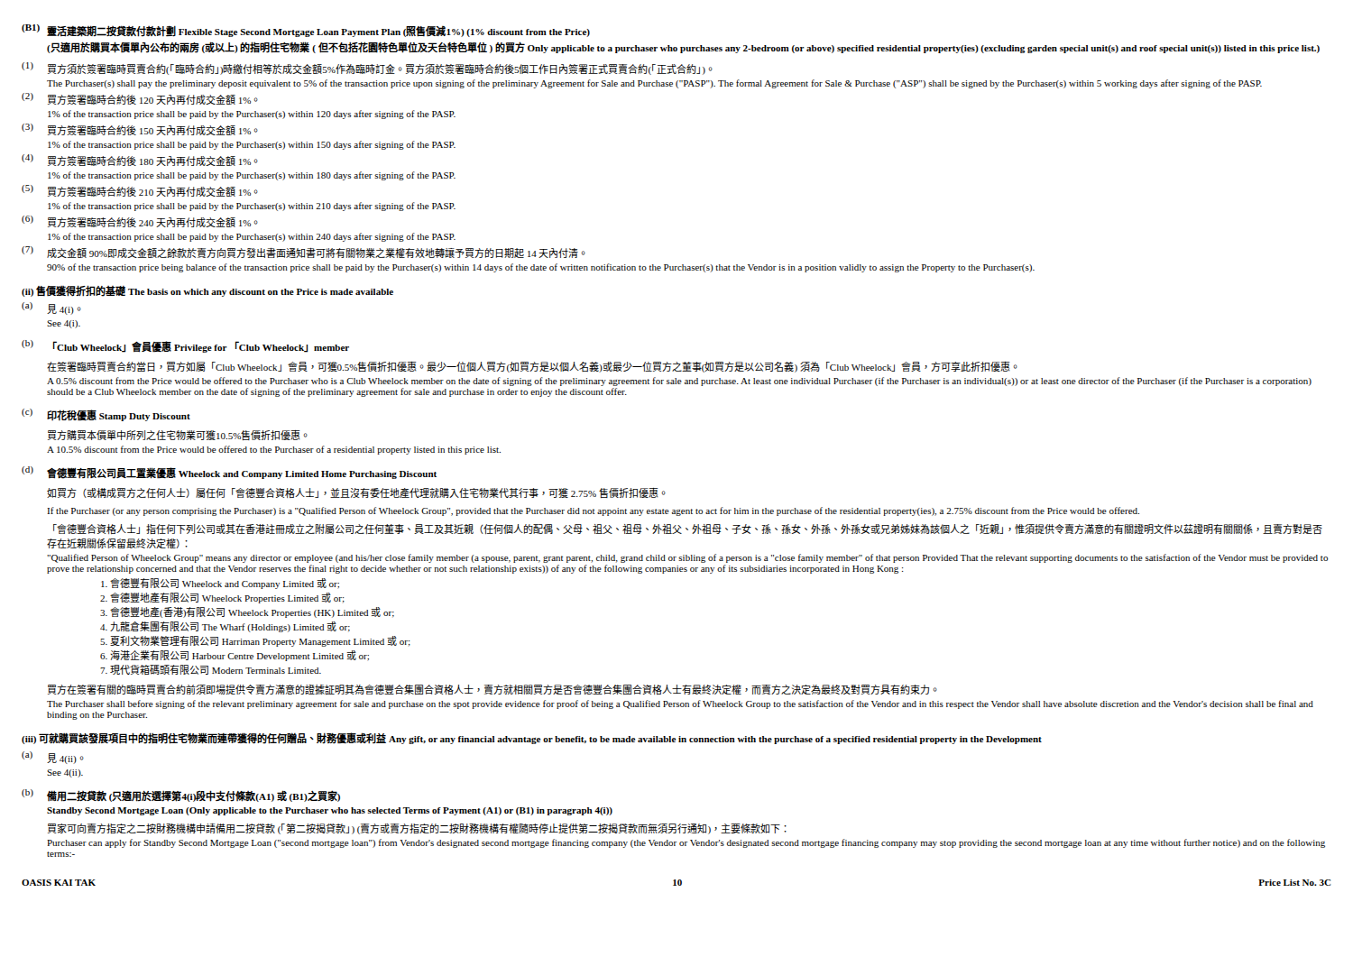(B1)
靈活建築期二按貸款付款計劃 Flexible Stage Second Mortgage Loan Payment Plan (照售價減1%) (1% discount from the Price)
(只適用於購買本價單內公布的兩房 (或以上) 的指明住宅物業 ( 但不包括花園特色單位及天台特色單位 ) 的買方 Only applicable to a purchaser who purchases any 2-bedroom (or above) specified residential property(ies) (excluding garden special unit(s) and roof special unit(s)) listed in this price list.)
(1)
買方須於簽署臨時買賣合約(「臨時合約」)時繳付相等於成交金額5%作為臨時訂金。買方須於簽署臨時合約後5個工作日內簽署正式買賣合約(「正式合約」)。
The Purchaser(s) shall pay the preliminary deposit equivalent to 5% of the transaction price upon signing of the preliminary Agreement for Sale and Purchase ("PASP"). The formal Agreement for Sale & Purchase ("ASP") shall be signed by the Purchaser(s) within 5 working days after signing of the PASP.
(2)
買方簽署臨時合約後 120 天內再付成交金額 1%。
1% of the transaction price shall be paid by the Purchaser(s) within 120 days after signing of the PASP.
(3)
買方簽署臨時合約後 150 天內再付成交金額 1%。
1% of the transaction price shall be paid by the Purchaser(s) within 150 days after signing of the PASP.
(4)
買方簽署臨時合約後 180 天內再付成交金額 1%。
1% of the transaction price shall be paid by the Purchaser(s) within 180 days after signing of the PASP.
(5)
買方簽署臨時合約後 210 天內再付成交金額 1%。
1% of the transaction price shall be paid by the Purchaser(s) within 210 days after signing of the PASP.
(6)
買方簽署臨時合約後 240 天內再付成交金額 1%。
1% of the transaction price shall be paid by the Purchaser(s) within 240 days after signing of the PASP.
(7)
成交金額 90%即成交金額之餘款於賣方向買方發出書面通知書可將有關物業之業權有效地轉讓予買方的日期起 14 天內付清。
90% of the transaction price being balance of the transaction price shall be paid by the Purchaser(s) within 14 days of the date of written notification to the Purchaser(s) that the Vendor is in a position validly to assign the Property to the Purchaser(s).
(ii) 售價獲得折扣的基礎 The basis on which any discount on the Price is made available
(a)
見 4(i)。
See 4(i).
(b)
「Club Wheelock」會員優惠 Privilege for 「Club Wheelock」member
在簽署臨時買賣合約當日，買方如屬「Club Wheelock」會員，可獲0.5%售價折扣優惠。最少一位個人買方(如買方是以個人名義)或最少一位買方之董事(如買方是以公司名義) 須為「Club Wheelock」會員，方可享此折扣優惠。
A 0.5% discount from the Price would be offered to the Purchaser who is a Club Wheelock member on the date of signing of the preliminary agreement for sale and purchase. At least one individual Purchaser (if the Purchaser is an individual(s)) or at least one director of the Purchaser (if the Purchaser is a corporation) should be a Club Wheelock member on the date of signing of the preliminary agreement for sale and purchase in order to enjoy the discount offer.
(c)
印花稅優惠 Stamp Duty Discount
買方購買本價單中所列之住宅物業可獲10.5%售價折扣優惠。
A 10.5% discount from the Price would be offered to the Purchaser of a residential property listed in this price list.
(d)
會德豐有限公司員工置業優惠 Wheelock and Company Limited Home Purchasing Discount
如買方（或構成買方之任何人士）屬任何「會德豐合資格人士」，並且沒有委任地產代理就購入住宅物業代其行事，可獲 2.75% 售價折扣優惠。
If the Purchaser (or any person comprising the Purchaser) is a "Qualified Person of Wheelock Group", provided that the Purchaser did not appoint any estate agent to act for him in the purchase of the residential property(ies), a 2.75% discount from the Price would be offered.
「會德豐合資格人士」指任何下列公司或其在香港註冊成立之附屬公司之任何董事、員工及其近親（任何個人的配偶、父母、祖父、祖母、外祖父、外祖母、子女、孫、孫女、外孫、外孫女或兄弟姊妹為該個人之「近親」，惟須提供令賣方滿意的有關證明文件以茲證明有關關係，且賣方對是否存在近親關係保留最終決定權）：
"Qualified Person of Wheelock Group" means any director or employee (and his/her close family member (a spouse, parent, grant parent, child, grand child or sibling of a person is a "close family member" of that person Provided That the relevant supporting documents to the satisfaction of the Vendor must be provided to prove the relationship concerned and that the Vendor reserves the final right to decide whether or not such relationship exists)) of any of the following companies or any of its subsidiaries incorporated in Hong Kong :
會德豐有限公司 Wheelock and Company Limited 或 or;
會德豐地產有限公司 Wheelock Properties Limited 或 or;
會德豐地產(香港)有限公司 Wheelock Properties (HK) Limited 或 or;
九龍倉集團有限公司 The Wharf (Holdings) Limited 或 or;
夏利文物業管理有限公司 Harriman Property Management Limited 或 or;
海港企業有限公司 Harbour Centre Development Limited 或 or;
現代貨箱碼頭有限公司 Modern Terminals Limited.
買方在簽署有關的臨時買賣合約前須即場提供令賣方滿意的證據証明其為會德豐合集團合資格人士，賣方就相關買方是否會德豐合集團合資格人士有最終決定權，而賣方之決定為最終及對買方具有約束力。
The Purchaser shall before signing of the relevant preliminary agreement for sale and purchase on the spot provide evidence for proof of being a Qualified Person of Wheelock Group to the satisfaction of the Vendor and in this respect the Vendor shall have absolute discretion and the Vendor's decision shall be final and binding on the Purchaser.
(iii) 可就購買該發展項目中的指明住宅物業而連帶獲得的任何贈品、財務優惠或利益 Any gift, or any financial advantage or benefit, to be made available in connection with the purchase of a specified residential property in the Development
(a)
見 4(ii)。
See 4(ii).
(b)
備用二按貸款 (只適用於選擇第4(i)段中支付條款(A1) 或 (B1)之買家)
Standby Second Mortgage Loan (Only applicable to the Purchaser who has selected Terms of Payment (A1) or (B1) in paragraph 4(i))
買家可向賣方指定之二按財務機構申請備用二按貸款 (「第二按揭貸款」) (賣方或賣方指定的二按財務機構有權隨時停止提供第二按揭貸款而無須另行通知)，主要條款如下：
Purchaser can apply for Standby Second Mortgage Loan ("second mortgage loan") from Vendor's designated second mortgage financing company (the Vendor or Vendor's designated second mortgage financing company may stop providing the second mortgage loan at any time without further notice) and on the following terms:-
OASIS KAI TAK
10
Price List No. 3C